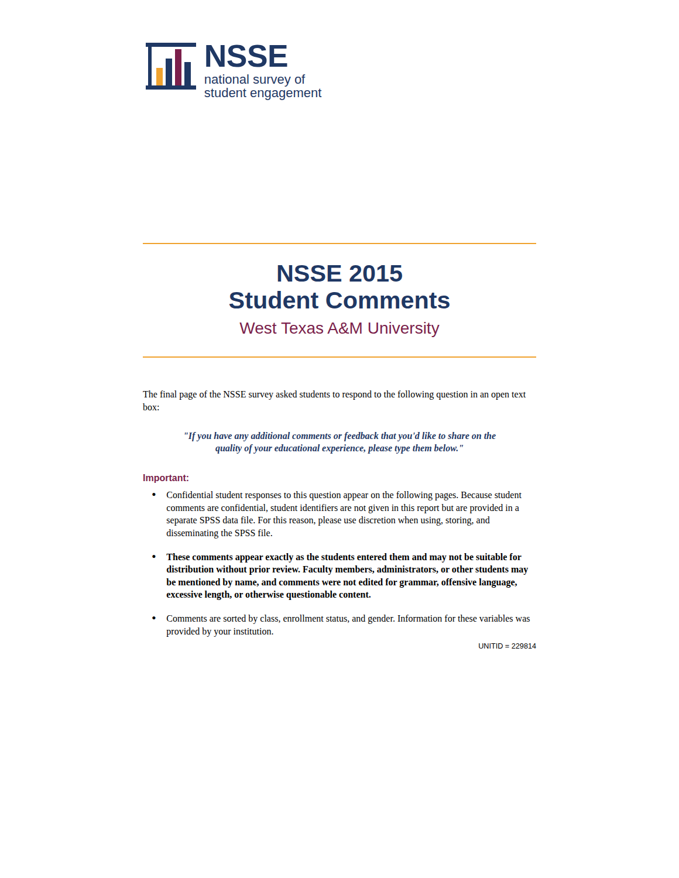NSSE
national survey of
student engagement
NSSE 2015
Student Comments
West Texas A&M University
The final page of the NSSE survey asked students to respond to the following question in an open text box:
"If you have any additional comments or feedback that you'd like to share on the
quality of your educational experience, please type them below."
Important:
Confidential student responses to this question appear on the following pages. Because student comments are confidential, student identifiers are not given in this report but are provided in a separate SPSS data file. For this reason, please use discretion when using, storing, and disseminating the SPSS file.
These comments appear exactly as the students entered them and may not be suitable for distribution without prior review. Faculty members, administrators, or other students may be mentioned by name, and comments were not edited for grammar, offensive language, excessive length, or otherwise questionable content.
Comments are sorted by class, enrollment status, and gender. Information for these variables was provided by your institution.
UNITID = 229814